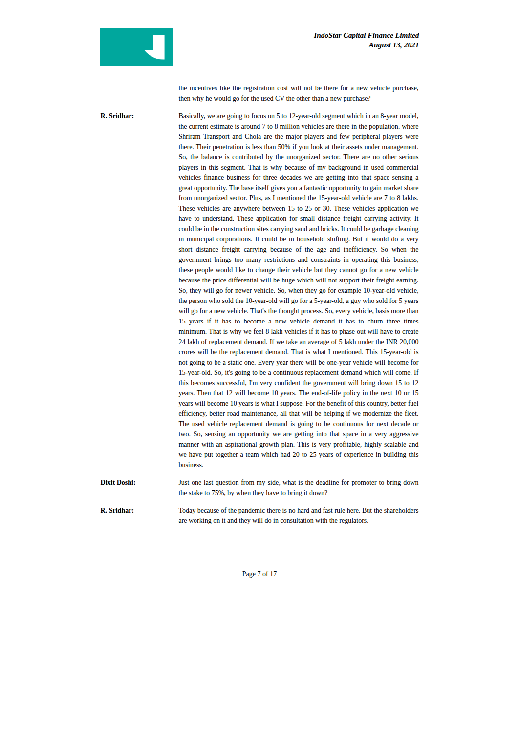IndoStar Capital Finance Limited
August 13, 2021
| | the incentives like the registration cost will not be there for a new vehicle purchase, then why he would go for the used CV the other than a new purchase? |
| R. Sridhar: | Basically, we are going to focus on 5 to 12-year-old segment which in an 8-year model, the current estimate is around 7 to 8 million vehicles are there in the population, where Shriram Transport and Chola are the major players and few peripheral players were there. Their penetration is less than 50% if you look at their assets under management. So, the balance is contributed by the unorganized sector. There are no other serious players in this segment. That is why because of my background in used commercial vehicles finance business for three decades we are getting into that space sensing a great opportunity. The base itself gives you a fantastic opportunity to gain market share from unorganized sector. Plus, as I mentioned the 15-year-old vehicle are 7 to 8 lakhs. These vehicles are anywhere between 15 to 25 or 30. These vehicles application we have to understand. These application for small distance freight carrying activity. It could be in the construction sites carrying sand and bricks. It could be garbage cleaning in municipal corporations. It could be in household shifting. But it would do a very short distance freight carrying because of the age and inefficiency. So when the government brings too many restrictions and constraints in operating this business, these people would like to change their vehicle but they cannot go for a new vehicle because the price differential will be huge which will not support their freight earning. So, they will go for newer vehicle. So, when they go for example 10-year-old vehicle, the person who sold the 10-year-old will go for a 5-year-old, a guy who sold for 5 years will go for a new vehicle. That's the thought process. So, every vehicle, basis more than 15 years if it has to become a new vehicle demand it has to churn three times minimum. That is why we feel 8 lakh vehicles if it has to phase out will have to create 24 lakh of replacement demand. If we take an average of 5 lakh under the INR 20,000 crores will be the replacement demand. That is what I mentioned. This 15-year-old is not going to be a static one. Every year there will be one-year vehicle will become for 15-year-old. So, it's going to be a continuous replacement demand which will come. If this becomes successful, I'm very confident the government will bring down 15 to 12 years. Then that 12 will become 10 years. The end-of-life policy in the next 10 or 15 years will become 10 years is what I suppose. For the benefit of this country, better fuel efficiency, better road maintenance, all that will be helping if we modernize the fleet. The used vehicle replacement demand is going to be continuous for next decade or two. So, sensing an opportunity we are getting into that space in a very aggressive manner with an aspirational growth plan. This is very profitable, highly scalable and we have put together a team which had 20 to 25 years of experience in building this business. |
| Dixit Doshi: | Just one last question from my side, what is the deadline for promoter to bring down the stake to 75%, by when they have to bring it down? |
| R. Sridhar: | Today because of the pandemic there is no hard and fast rule here. But the shareholders are working on it and they will do in consultation with the regulators. |
Page 7 of 17